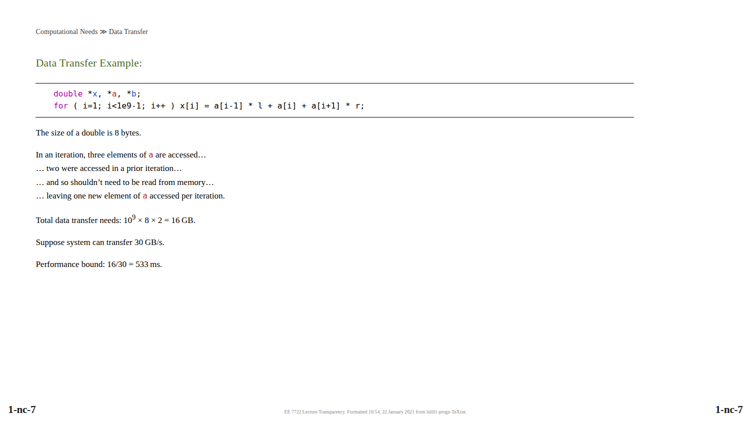Computational Needs ≫ Data Transfer
Data Transfer Example:
double *x, *a, *b;
for ( i=1; i<1e9-1; i++ ) x[i] = a[i-1] * l + a[i] + a[i+1] * r;
The size of a double is 8 bytes.
In an iteration, three elements of a are accessed…
… two were accessed in a prior iteration…
… and so shouldn’t need to be read from memory…
… leaving one new element of a accessed per iteration.
Total data transfer needs: 109 × 8 × 2 = 16 GB.
Suppose system can transfer 30 GB/s.
Performance bound: 16/30 = 533 ms.
1-nc-7 EE 7722 Lecture Transparency. Formatted 10:54, 22 January 2021 from lsli01-progs-TeXize. 1-nc-7